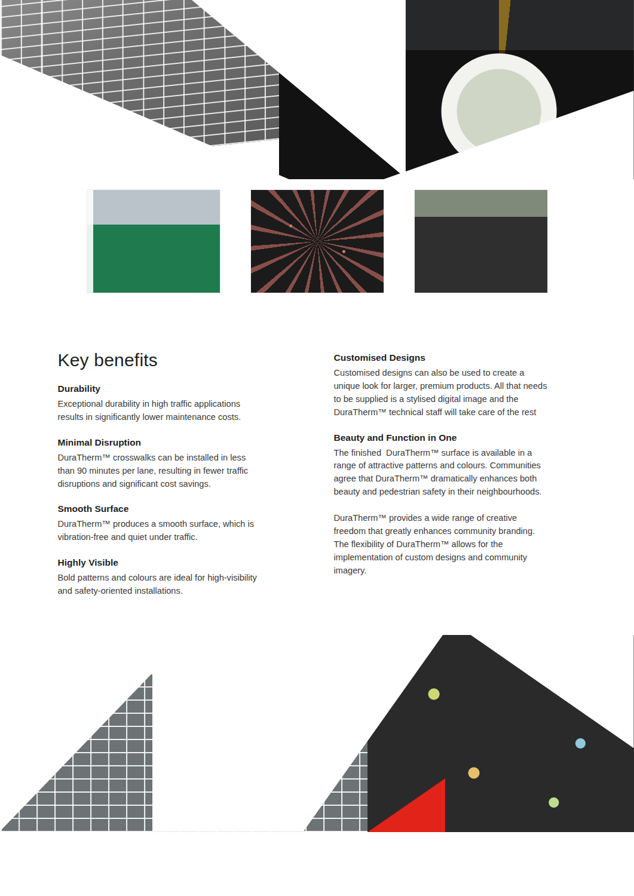Key benefits
Durability
Exceptional durability in high traffic applications results in significantly lower maintenance costs.
Minimal Disruption
DuraTherm™ crosswalks can be installed in less than 90 minutes per lane, resulting in fewer traffic disruptions and significant cost savings.
Smooth Surface
DuraTherm™ produces a smooth surface, which is vibration-free and quiet under traffic.
Highly Visible
Bold patterns and colours are ideal for high-visibility and safety-oriented installations.
Customised Designs
Customised designs can also be used to create a unique look for larger, premium products. All that needs to be supplied is a stylised digital image and the DuraTherm™ technical staff will take care of the rest
Beauty and Function in One
The finished DuraTherm™ surface is available in a range of attractive patterns and colours. Communities agree that DuraTherm™ dramatically enhances both beauty and pedestrian safety in their neighbourhoods.
DuraTherm™ provides a wide range of creative freedom that greatly enhances community branding. The flexibility of DuraTherm™ allows for the implementation of custom designs and community imagery.